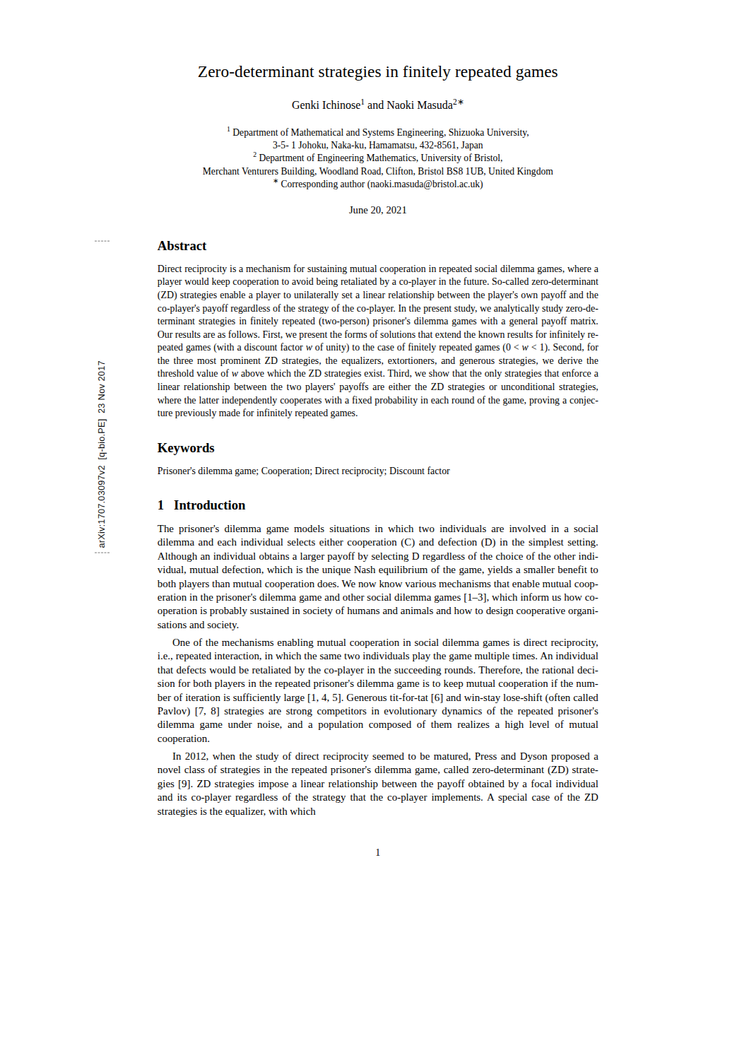arXiv:1707.03097v2 [q-bio.PE] 23 Nov 2017
Zero-determinant strategies in finitely repeated games
Genki Ichinose1 and Naoki Masuda2∗
1 Department of Mathematical and Systems Engineering, Shizuoka University,
3-5- 1 Johoku, Naka-ku, Hamamatsu, 432-8561, Japan
2 Department of Engineering Mathematics, University of Bristol,
Merchant Venturers Building, Woodland Road, Clifton, Bristol BS8 1UB, United Kingdom
∗ Corresponding author (naoki.masuda@bristol.ac.uk)
June 20, 2021
Abstract
Direct reciprocity is a mechanism for sustaining mutual cooperation in repeated social dilemma games, where a player would keep cooperation to avoid being retaliated by a co-player in the future. So-called zero-determinant (ZD) strategies enable a player to unilaterally set a linear relationship between the player's own payoff and the co-player's payoff regardless of the strategy of the co-player. In the present study, we analytically study zero-determinant strategies in finitely repeated (two-person) prisoner's dilemma games with a general payoff matrix. Our results are as follows. First, we present the forms of solutions that extend the known results for infinitely repeated games (with a discount factor w of unity) to the case of finitely repeated games (0 < w < 1). Second, for the three most prominent ZD strategies, the equalizers, extortioners, and generous strategies, we derive the threshold value of w above which the ZD strategies exist. Third, we show that the only strategies that enforce a linear relationship between the two players' payoffs are either the ZD strategies or unconditional strategies, where the latter independently cooperates with a fixed probability in each round of the game, proving a conjecture previously made for infinitely repeated games.
Keywords
Prisoner's dilemma game; Cooperation; Direct reciprocity; Discount factor
1 Introduction
The prisoner's dilemma game models situations in which two individuals are involved in a social dilemma and each individual selects either cooperation (C) and defection (D) in the simplest setting. Although an individual obtains a larger payoff by selecting D regardless of the choice of the other individual, mutual defection, which is the unique Nash equilibrium of the game, yields a smaller benefit to both players than mutual cooperation does. We now know various mechanisms that enable mutual cooperation in the prisoner's dilemma game and other social dilemma games [1–3], which inform us how cooperation is probably sustained in society of humans and animals and how to design cooperative organisations and society.
One of the mechanisms enabling mutual cooperation in social dilemma games is direct reciprocity, i.e., repeated interaction, in which the same two individuals play the game multiple times. An individual that defects would be retaliated by the co-player in the succeeding rounds. Therefore, the rational decision for both players in the repeated prisoner's dilemma game is to keep mutual cooperation if the number of iteration is sufficiently large [1, 4, 5]. Generous tit-for-tat [6] and win-stay lose-shift (often called Pavlov) [7, 8] strategies are strong competitors in evolutionary dynamics of the repeated prisoner's dilemma game under noise, and a population composed of them realizes a high level of mutual cooperation.
In 2012, when the study of direct reciprocity seemed to be matured, Press and Dyson proposed a novel class of strategies in the repeated prisoner's dilemma game, called zero-determinant (ZD) strategies [9]. ZD strategies impose a linear relationship between the payoff obtained by a focal individual and its co-player regardless of the strategy that the co-player implements. A special case of the ZD strategies is the equalizer, with which
1